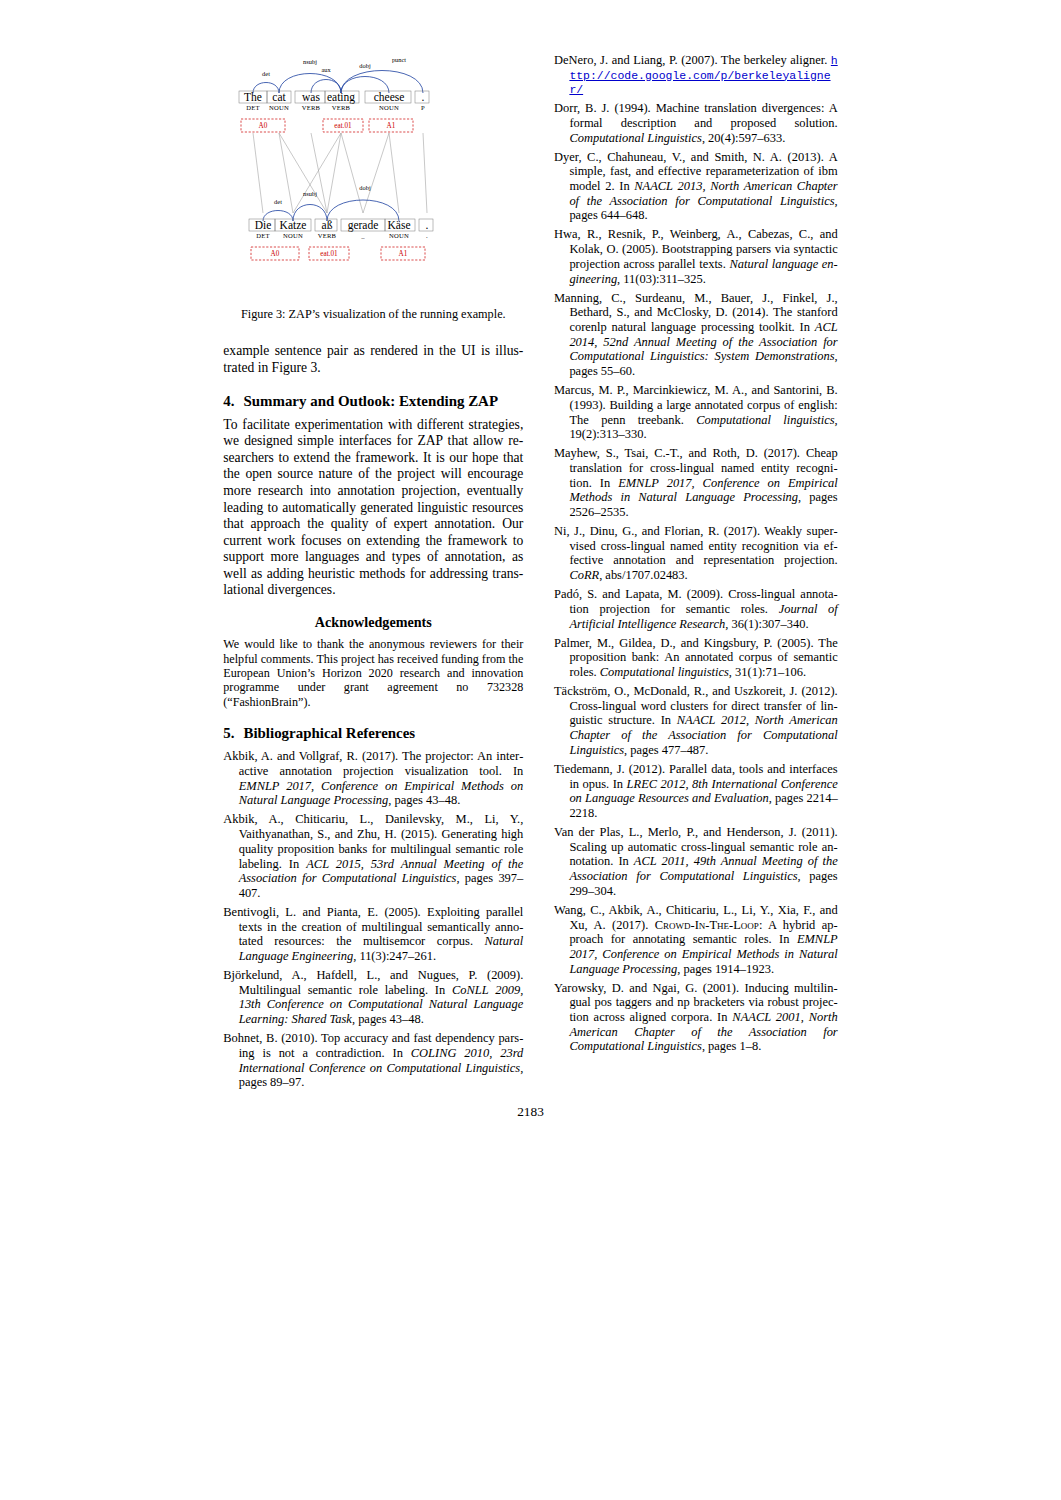det nsubj aux dobj punct The cat was eating cheese . DET NOUN VERB VERB NOUN P A0 eat.01 A1 det nsubj dobj Die Katze aß gerade Käse . DET NOUN VERB _ NOUN . A0 eat.01 A1
Figure 3: ZAP’s visualization of the running example.
example sentence pair as rendered in the UI is illustrated in Figure 3.
4. Summary and Outlook: Extending ZAP
To facilitate experimentation with different strategies, we designed simple interfaces for ZAP that allow researchers to extend the framework. It is our hope that the open source nature of the project will encourage more research into annotation projection, eventually leading to automatically generated linguistic resources that approach the quality of expert annotation. Our current work focuses on extending the framework to support more languages and types of annotation, as well as adding heuristic methods for addressing translational divergences.
Acknowledgements
We would like to thank the anonymous reviewers for their helpful comments. This project has received funding from the European Union’s Horizon 2020 research and innovation programme under grant agreement no 732328 (“FashionBrain”).
5. Bibliographical References
Akbik, A. and Vollgraf, R. (2017). The projector: An interactive annotation projection visualization tool. In EMNLP 2017, Conference on Empirical Methods on Natural Language Processing, pages 43–48.
Akbik, A., Chiticariu, L., Danilevsky, M., Li, Y., Vaithyanathan, S., and Zhu, H. (2015). Generating high quality proposition banks for multilingual semantic role labeling. In ACL 2015, 53rd Annual Meeting of the Association for Computational Linguistics, pages 397–407.
Bentivogli, L. and Pianta, E. (2005). Exploiting parallel texts in the creation of multilingual semantically annotated resources: the multisemcor corpus. Natural Language Engineering, 11(3):247–261.
Björkelund, A., Hafdell, L., and Nugues, P. (2009). Multilingual semantic role labeling. In CoNLL 2009, 13th Conference on Computational Natural Language Learning: Shared Task, pages 43–48.
Bohnet, B. (2010). Top accuracy and fast dependency parsing is not a contradiction. In COLING 2010, 23rd International Conference on Computational Linguistics, pages 89–97.
DeNero, J. and Liang, P. (2007). The berkeley aligner. http://code.google.com/p/berkeleyaligner/
Dorr, B. J. (1994). Machine translation divergences: A formal description and proposed solution. Computational Linguistics, 20(4):597–633.
Dyer, C., Chahuneau, V., and Smith, N. A. (2013). A simple, fast, and effective reparameterization of ibm model 2. In NAACL 2013, North American Chapter of the Association for Computational Linguistics, pages 644–648.
Hwa, R., Resnik, P., Weinberg, A., Cabezas, C., and Kolak, O. (2005). Bootstrapping parsers via syntactic projection across parallel texts. Natural language engineering, 11(03):311–325.
Manning, C., Surdeanu, M., Bauer, J., Finkel, J., Bethard, S., and McClosky, D. (2014). The stanford corenlp natural language processing toolkit. In ACL 2014, 52nd Annual Meeting of the Association for Computational Linguistics: System Demonstrations, pages 55–60.
Marcus, M. P., Marcinkiewicz, M. A., and Santorini, B. (1993). Building a large annotated corpus of english: The penn treebank. Computational linguistics, 19(2):313–330.
Mayhew, S., Tsai, C.-T., and Roth, D. (2017). Cheap translation for cross-lingual named entity recognition. In EMNLP 2017, Conference on Empirical Methods in Natural Language Processing, pages 2526–2535.
Ni, J., Dinu, G., and Florian, R. (2017). Weakly supervised cross-lingual named entity recognition via effective annotation and representation projection. CoRR, abs/1707.02483.
Padó, S. and Lapata, M. (2009). Cross-lingual annotation projection for semantic roles. Journal of Artificial Intelligence Research, 36(1):307–340.
Palmer, M., Gildea, D., and Kingsbury, P. (2005). The proposition bank: An annotated corpus of semantic roles. Computational linguistics, 31(1):71–106.
Täckström, O., McDonald, R., and Uszkoreit, J. (2012). Cross-lingual word clusters for direct transfer of linguistic structure. In NAACL 2012, North American Chapter of the Association for Computational Linguistics, pages 477–487.
Tiedemann, J. (2012). Parallel data, tools and interfaces in opus. In LREC 2012, 8th International Conference on Language Resources and Evaluation, pages 2214–2218.
Van der Plas, L., Merlo, P., and Henderson, J. (2011). Scaling up automatic cross-lingual semantic role annotation. In ACL 2011, 49th Annual Meeting of the Association for Computational Linguistics, pages 299–304.
Wang, C., Akbik, A., Chiticariu, L., Li, Y., Xia, F., and Xu, A. (2017). Crowd-In-The-Loop: A hybrid approach for annotating semantic roles. In EMNLP 2017, Conference on Empirical Methods in Natural Language Processing, pages 1914–1923.
Yarowsky, D. and Ngai, G. (2001). Inducing multilingual pos taggers and np bracketers via robust projection across aligned corpora. In NAACL 2001, North American Chapter of the Association for Computational Linguistics, pages 1–8.
2183